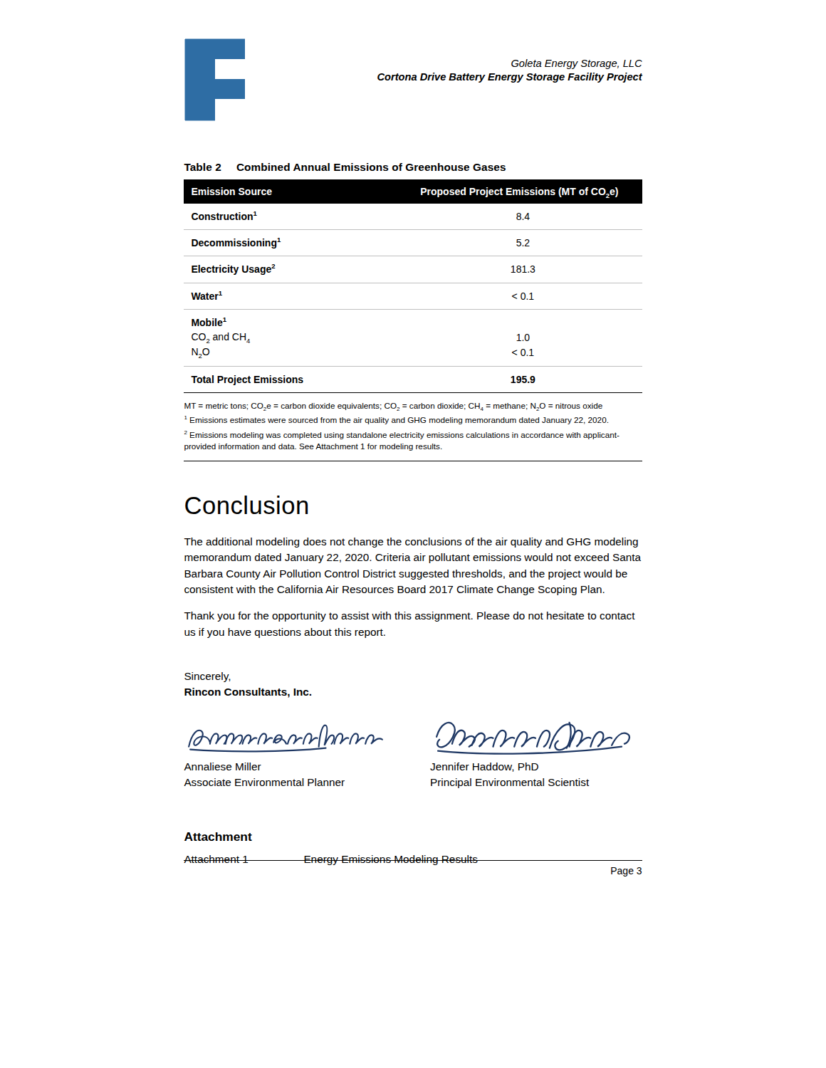Goleta Energy Storage, LLC
Cortona Drive Battery Energy Storage Facility Project
Table 2 Combined Annual Emissions of Greenhouse Gases
| Emission Source | Proposed Project Emissions (MT of CO 2 e) |
| --- | --- |
| Construction 1 | 8.4 |
| Decommissioning 1 | 5.2 |
| Electricity Usage 2 | 181.3 |
| Water 1 | < 0.1 |
| Mobile 1 CO 2 and CH 4 N 2 O | 1.0 < 0.1 |
| Total Project Emissions | 195.9 |
MT = metric tons; CO2e = carbon dioxide equivalents; CO2 = carbon dioxide; CH4 = methane; N2O = nitrous oxide
1 Emissions estimates were sourced from the air quality and GHG modeling memorandum dated January 22, 2020.
2 Emissions modeling was completed using standalone electricity emissions calculations in accordance with applicant-provided information and data. See Attachment 1 for modeling results.
Conclusion
The additional modeling does not change the conclusions of the air quality and GHG modeling memorandum dated January 22, 2020. Criteria air pollutant emissions would not exceed Santa Barbara County Air Pollution Control District suggested thresholds, and the project would be consistent with the California Air Resources Board 2017 Climate Change Scoping Plan.
Thank you for the opportunity to assist with this assignment. Please do not hesitate to contact us if you have questions about this report.
Sincerely,
Rincon Consultants, Inc.
Annaliese Miller
Associate Environmental Planner
Jennifer Haddow, PhD
Principal Environmental Scientist
Attachment
Attachment 1
Energy Emissions Modeling Results
Page 3